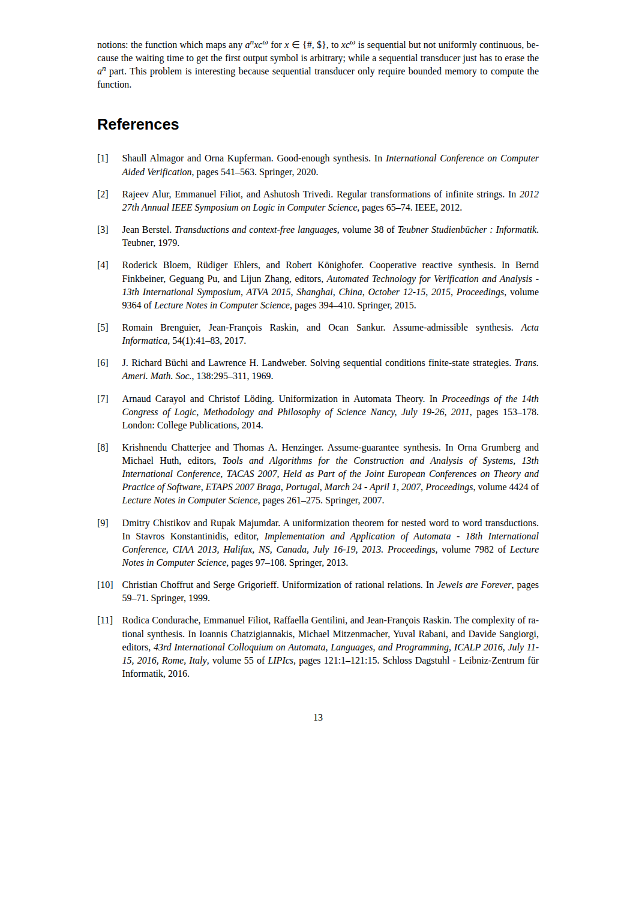notions: the function which maps any anxcω for x ∈ {#, $}, to xcω is sequential but not uniformly continuous, because the waiting time to get the first output symbol is arbitrary; while a sequential transducer just has to erase the an part. This problem is interesting because sequential transducer only require bounded memory to compute the function.
References
Shaull Almagor and Orna Kupferman. Good-enough synthesis. In International Conference on Computer Aided Verification, pages 541–563. Springer, 2020.
Rajeev Alur, Emmanuel Filiot, and Ashutosh Trivedi. Regular transformations of infinite strings. In 2012 27th Annual IEEE Symposium on Logic in Computer Science, pages 65–74. IEEE, 2012.
Jean Berstel. Transductions and context-free languages, volume 38 of Teubner Studienbücher : Informatik. Teubner, 1979.
Roderick Bloem, Rüdiger Ehlers, and Robert Könighofer. Cooperative reactive synthesis. In Bernd Finkbeiner, Geguang Pu, and Lijun Zhang, editors, Automated Technology for Verification and Analysis - 13th International Symposium, ATVA 2015, Shanghai, China, October 12-15, 2015, Proceedings, volume 9364 of Lecture Notes in Computer Science, pages 394–410. Springer, 2015.
Romain Brenguier, Jean-François Raskin, and Ocan Sankur. Assume-admissible synthesis. Acta Informatica, 54(1):41–83, 2017.
J. Richard Büchi and Lawrence H. Landweber. Solving sequential conditions finite-state strategies. Trans. Ameri. Math. Soc., 138:295–311, 1969.
Arnaud Carayol and Christof Löding. Uniformization in Automata Theory. In Proceedings of the 14th Congress of Logic, Methodology and Philosophy of Science Nancy, July 19-26, 2011, pages 153–178. London: College Publications, 2014.
Krishnendu Chatterjee and Thomas A. Henzinger. Assume-guarantee synthesis. In Orna Grumberg and Michael Huth, editors, Tools and Algorithms for the Construction and Analysis of Systems, 13th International Conference, TACAS 2007, Held as Part of the Joint European Conferences on Theory and Practice of Software, ETAPS 2007 Braga, Portugal, March 24 - April 1, 2007, Proceedings, volume 4424 of Lecture Notes in Computer Science, pages 261–275. Springer, 2007.
Dmitry Chistikov and Rupak Majumdar. A uniformization theorem for nested word to word transductions. In Stavros Konstantinidis, editor, Implementation and Application of Automata - 18th International Conference, CIAA 2013, Halifax, NS, Canada, July 16-19, 2013. Proceedings, volume 7982 of Lecture Notes in Computer Science, pages 97–108. Springer, 2013.
Christian Choffrut and Serge Grigorieff. Uniformization of rational relations. In Jewels are Forever, pages 59–71. Springer, 1999.
Rodica Condurache, Emmanuel Filiot, Raffaella Gentilini, and Jean-François Raskin. The complexity of rational synthesis. In Ioannis Chatzigiannakis, Michael Mitzenmacher, Yuval Rabani, and Davide Sangiorgi, editors, 43rd International Colloquium on Automata, Languages, and Programming, ICALP 2016, July 11-15, 2016, Rome, Italy, volume 55 of LIPIcs, pages 121:1–121:15. Schloss Dagstuhl - Leibniz-Zentrum für Informatik, 2016.
13